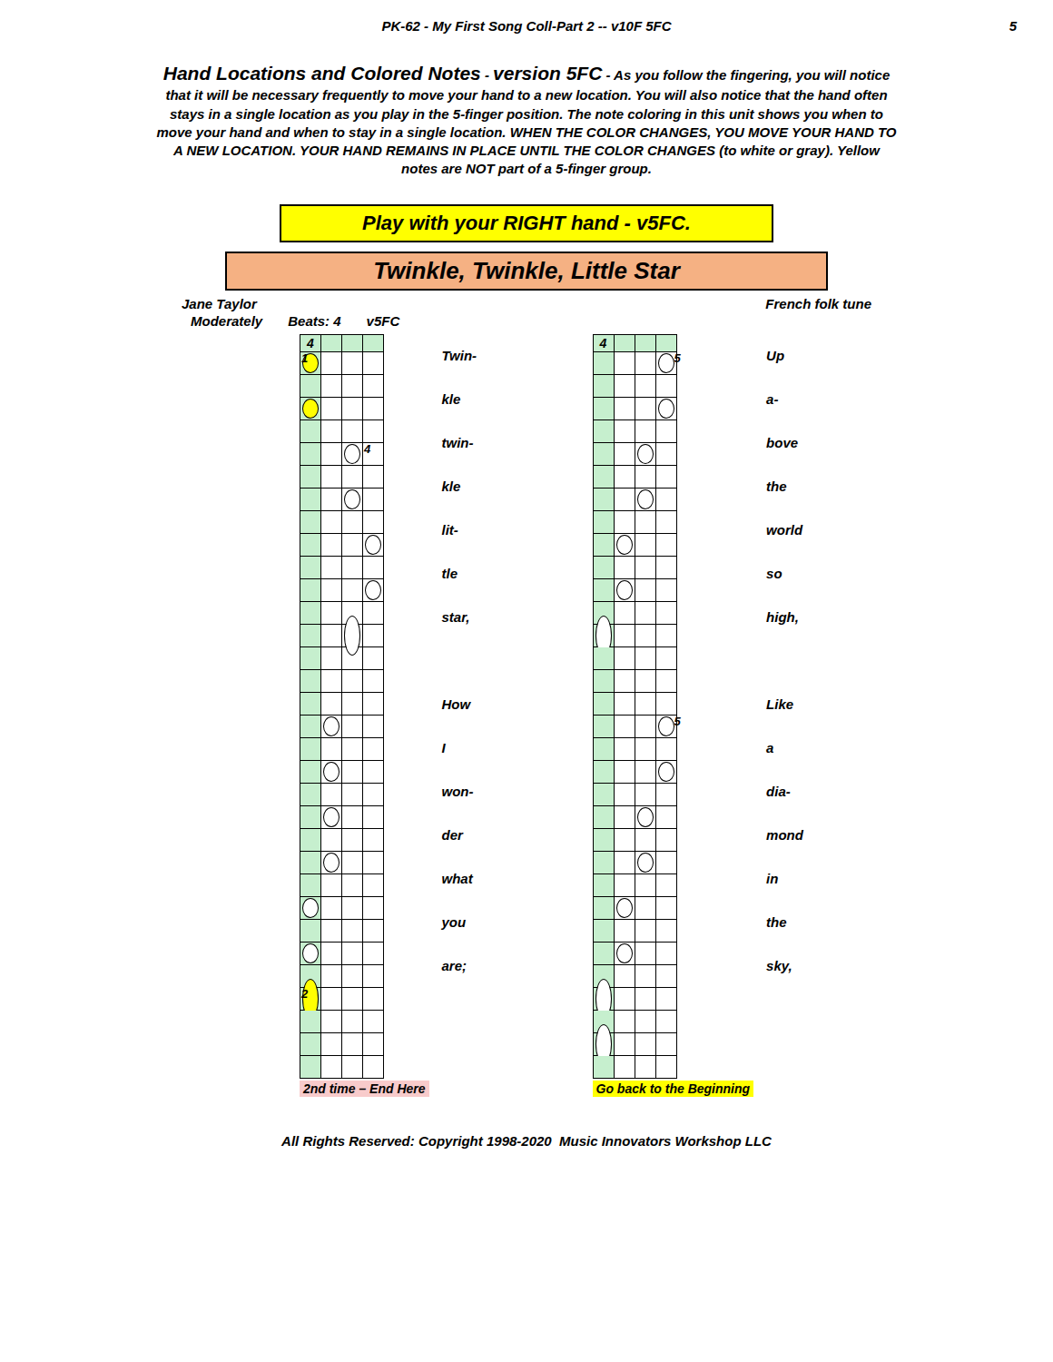PK-62 - My First Song Coll-Part 2 -- v10F 5FC
5
Hand Locations and Colored Notes - version 5FC - As you follow the fingering, you will notice that it will be necessary frequently to move your hand to a new location. You will also notice that the hand often stays in a single location as you play in the 5-finger position. The note coloring in this unit shows you when to move your hand and when to stay in a single location. WHEN THE COLOR CHANGES, YOU MOVE YOUR HAND TO A NEW LOCATION. YOUR HAND REMAINS IN PLACE UNTIL THE COLOR CHANGES (to white or gray). Yellow notes are NOT part of a 5-finger group.
Play with your RIGHT hand - v5FC.
Twinkle, Twinkle, Little Star
Jane Taylor
French folk tune
Moderately Beats: 4 v5FC
| 4 | | | | |
| 1 | | | |
| | | | 4 |
| 2 | | | |
Twin-
kle
twin-
kle
lit-
tle
star,
How
I
won-
der
what
you
are;
2nd time – End Here
| 4 | | | | |
| | | | 5 |
| | | | 5 |
Up
a-
bove
the
world
so
high,
Like
a
dia-
mond
in
the
sky,
Go back to the Beginning
All Rights Reserved: Copyright 1998-2020 Music Innovators Workshop LLC